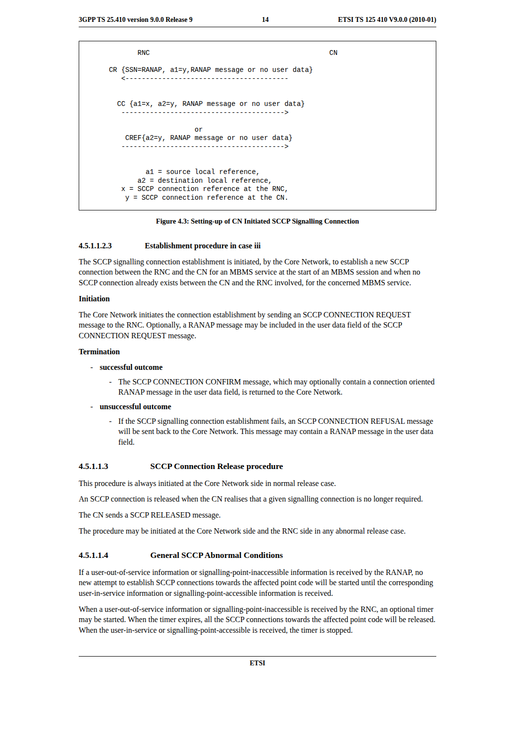3GPP TS 25.410 version 9.0.0 Release 9 14 ETSI TS 125 410 V9.0.0 (2010-01)
            RNC                                            CN

     CR {SSN=RANAP, a1=y,RANAP message or no user data}
        <----------------------------------------


       CC {a1=x, a2=y, RANAP message or no user data}
        ---------------------------------------->

                          or
         CREF{a2=y, RANAP message or no user data}
        ---------------------------------------->


              a1 = source local reference,
            a2 = destination local reference,
        x = SCCP connection reference at the RNC,
         y = SCCP connection reference at the CN.
Figure 4.3: Setting-up of CN Initiated SCCP Signalling Connection
4.5.1.1.2.3 Establishment procedure in case iii
The SCCP signalling connection establishment is initiated, by the Core Network, to establish a new SCCP connection between the RNC and the CN for an MBMS service at the start of an MBMS session and when no SCCP connection already exists between the CN and the RNC involved, for the concerned MBMS service.
Initiation
The Core Network initiates the connection establishment by sending an SCCP CONNECTION REQUEST message to the RNC. Optionally, a RANAP message may be included in the user data field of the SCCP CONNECTION REQUEST message.
Termination
successful outcome
The SCCP CONNECTION CONFIRM message, which may optionally contain a connection oriented RANAP message in the user data field, is returned to the Core Network.
unsuccessful outcome
If the SCCP signalling connection establishment fails, an SCCP CONNECTION REFUSAL message will be sent back to the Core Network. This message may contain a RANAP message in the user data field.
4.5.1.1.3 SCCP Connection Release procedure
This procedure is always initiated at the Core Network side in normal release case.
An SCCP connection is released when the CN realises that a given signalling connection is no longer required.
The CN sends a SCCP RELEASED message.
The procedure may be initiated at the Core Network side and the RNC side in any abnormal release case.
4.5.1.1.4 General SCCP Abnormal Conditions
If a user-out-of-service information or signalling-point-inaccessible information is received by the RANAP, no new attempt to establish SCCP connections towards the affected point code will be started until the corresponding user-in-service information or signalling-point-accessible information is received.
When a user-out-of-service information or signalling-point-inaccessible is received by the RNC, an optional timer may be started. When the timer expires, all the SCCP connections towards the affected point code will be released. When the user-in-service or signalling-point-accessible is received, the timer is stopped.
ETSI